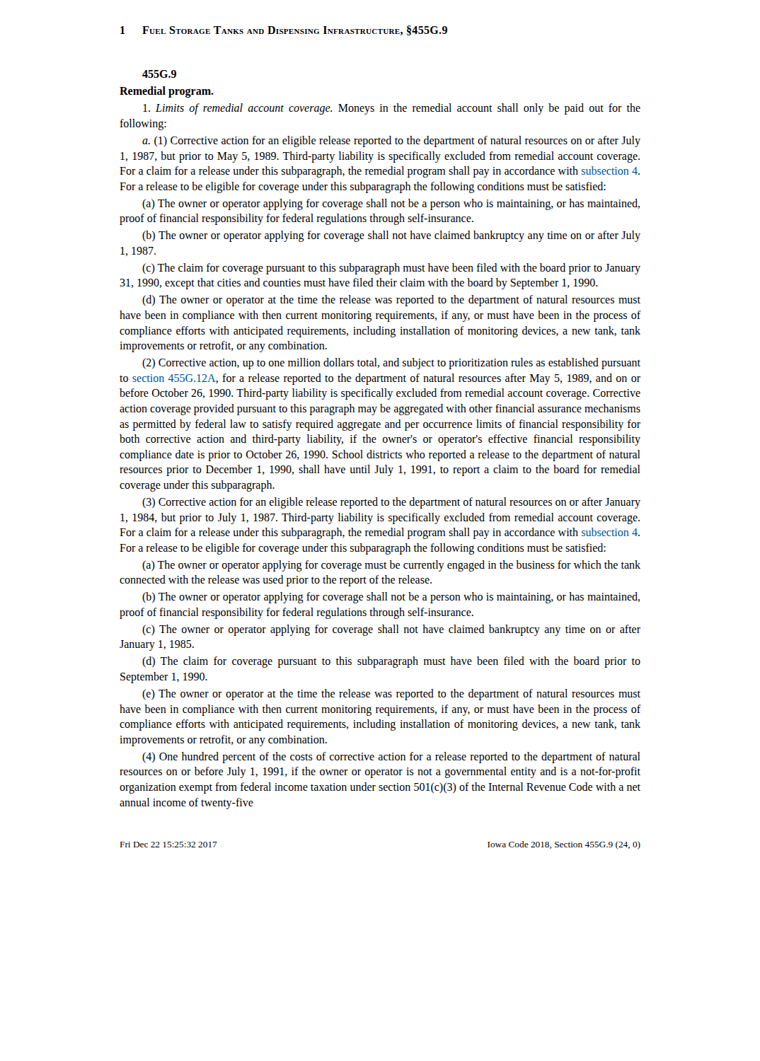1 Fuel Storage Tanks and Dispensing Infrastructure, §455G.9
455G.9
Remedial program.
1. Limits of remedial account coverage. Moneys in the remedial account shall only be paid out for the following:
a. (1) Corrective action for an eligible release reported to the department of natural resources on or after July 1, 1987, but prior to May 5, 1989. Third-party liability is specifically excluded from remedial account coverage. For a claim for a release under this subparagraph, the remedial program shall pay in accordance with subsection 4. For a release to be eligible for coverage under this subparagraph the following conditions must be satisfied:
(a) The owner or operator applying for coverage shall not be a person who is maintaining, or has maintained, proof of financial responsibility for federal regulations through self-insurance.
(b) The owner or operator applying for coverage shall not have claimed bankruptcy any time on or after July 1, 1987.
(c) The claim for coverage pursuant to this subparagraph must have been filed with the board prior to January 31, 1990, except that cities and counties must have filed their claim with the board by September 1, 1990.
(d) The owner or operator at the time the release was reported to the department of natural resources must have been in compliance with then current monitoring requirements, if any, or must have been in the process of compliance efforts with anticipated requirements, including installation of monitoring devices, a new tank, tank improvements or retrofit, or any combination.
(2) Corrective action, up to one million dollars total, and subject to prioritization rules as established pursuant to section 455G.12A, for a release reported to the department of natural resources after May 5, 1989, and on or before October 26, 1990. Third-party liability is specifically excluded from remedial account coverage. Corrective action coverage provided pursuant to this paragraph may be aggregated with other financial assurance mechanisms as permitted by federal law to satisfy required aggregate and per occurrence limits of financial responsibility for both corrective action and third-party liability, if the owner's or operator's effective financial responsibility compliance date is prior to October 26, 1990. School districts who reported a release to the department of natural resources prior to December 1, 1990, shall have until July 1, 1991, to report a claim to the board for remedial coverage under this subparagraph.
(3) Corrective action for an eligible release reported to the department of natural resources on or after January 1, 1984, but prior to July 1, 1987. Third-party liability is specifically excluded from remedial account coverage. For a claim for a release under this subparagraph, the remedial program shall pay in accordance with subsection 4. For a release to be eligible for coverage under this subparagraph the following conditions must be satisfied:
(a) The owner or operator applying for coverage must be currently engaged in the business for which the tank connected with the release was used prior to the report of the release.
(b) The owner or operator applying for coverage shall not be a person who is maintaining, or has maintained, proof of financial responsibility for federal regulations through self-insurance.
(c) The owner or operator applying for coverage shall not have claimed bankruptcy any time on or after January 1, 1985.
(d) The claim for coverage pursuant to this subparagraph must have been filed with the board prior to September 1, 1990.
(e) The owner or operator at the time the release was reported to the department of natural resources must have been in compliance with then current monitoring requirements, if any, or must have been in the process of compliance efforts with anticipated requirements, including installation of monitoring devices, a new tank, tank improvements or retrofit, or any combination.
(4) One hundred percent of the costs of corrective action for a release reported to the department of natural resources on or before July 1, 1991, if the owner or operator is not a governmental entity and is a not-for-profit organization exempt from federal income taxation under section 501(c)(3) of the Internal Revenue Code with a net annual income of twenty-five
Fri Dec 22 15:25:32 2017 Iowa Code 2018, Section 455G.9 (24, 0)